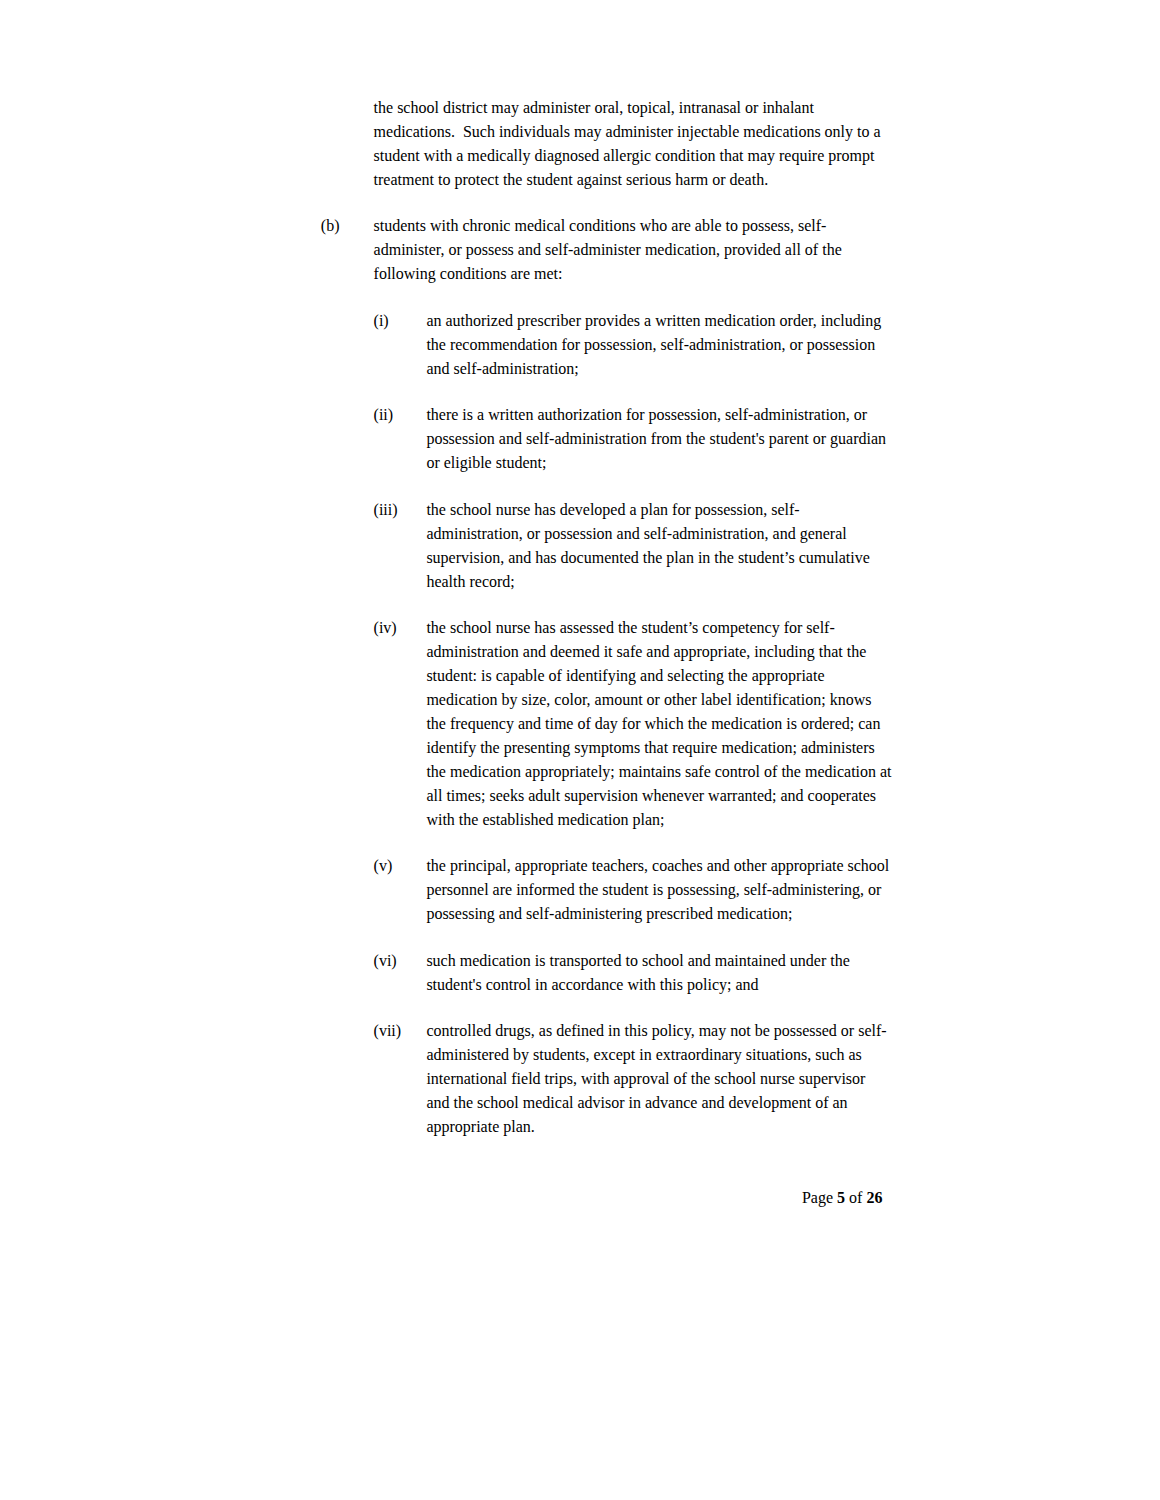the school district may administer oral, topical, intranasal or inhalant medications. Such individuals may administer injectable medications only to a student with a medically diagnosed allergic condition that may require prompt treatment to protect the student against serious harm or death.
(b)
students with chronic medical conditions who are able to possess, self-administer, or possess and self-administer medication, provided all of the following conditions are met:
(i)
an authorized prescriber provides a written medication order, including the recommendation for possession, self-administration, or possession and self-administration;
(ii)
there is a written authorization for possession, self-administration, or possession and self-administration from the student's parent or guardian or eligible student;
(iii)
the school nurse has developed a plan for possession, self-administration, or possession and self-administration, and general supervision, and has documented the plan in the student’s cumulative health record;
(iv)
the school nurse has assessed the student’s competency for self-administration and deemed it safe and appropriate, including that the student: is capable of identifying and selecting the appropriate medication by size, color, amount or other label identification; knows the frequency and time of day for which the medication is ordered; can identify the presenting symptoms that require medication; administers the medication appropriately; maintains safe control of the medication at all times; seeks adult supervision whenever warranted; and cooperates with the established medication plan;
(v)
the principal, appropriate teachers, coaches and other appropriate school personnel are informed the student is possessing, self-administering, or possessing and self-administering prescribed medication;
(vi)
such medication is transported to school and maintained under the student's control in accordance with this policy; and
(vii)
controlled drugs, as defined in this policy, may not be possessed or self-administered by students, except in extraordinary situations, such as international field trips, with approval of the school nurse supervisor and the school medical advisor in advance and development of an appropriate plan.
Page 5 of 26